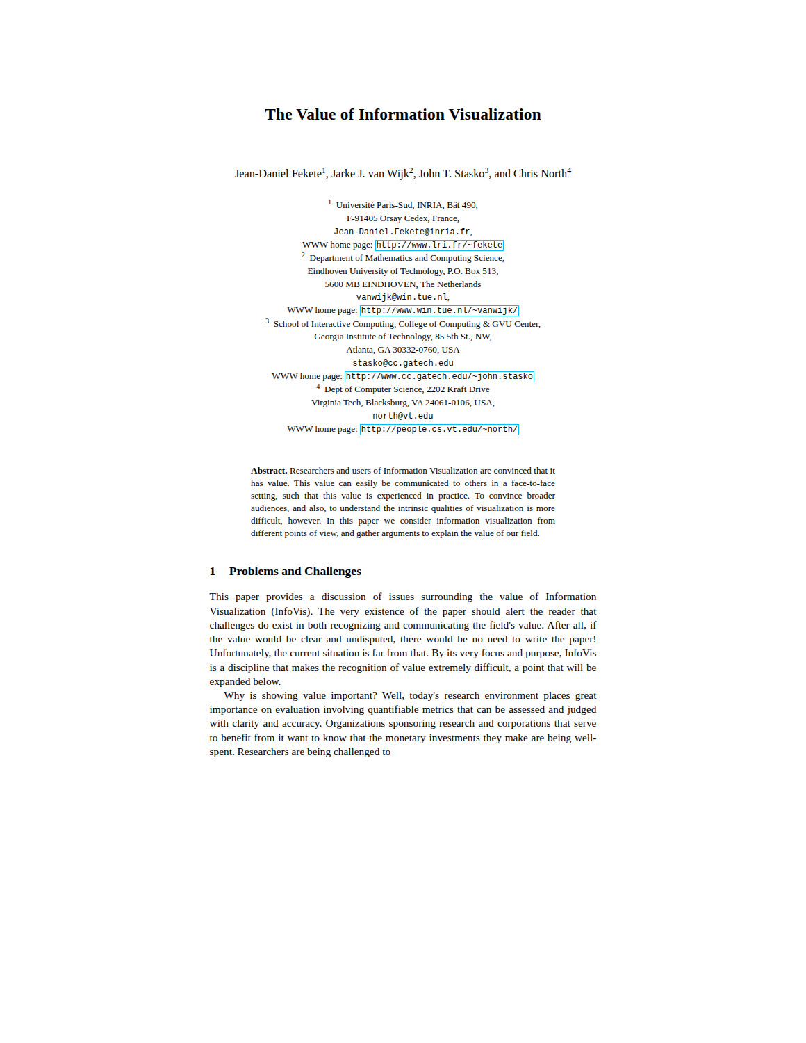The Value of Information Visualization
Jean-Daniel Fekete1, Jarke J. van Wijk2, John T. Stasko3, and Chris North4
1 Université Paris-Sud, INRIA, Bât 490,
F-91405 Orsay Cedex, France,
Jean-Daniel.Fekete@inria.fr,
WWW home page: http://www.lri.fr/~fekete
2 Department of Mathematics and Computing Science,
Eindhoven University of Technology, P.O. Box 513,
5600 MB EINDHOVEN, The Netherlands
vanwijk@win.tue.nl,
WWW home page: http://www.win.tue.nl/~vanwijk/
3 School of Interactive Computing, College of Computing & GVU Center,
Georgia Institute of Technology, 85 5th St., NW,
Atlanta, GA 30332-0760, USA
stasko@cc.gatech.edu
WWW home page: http://www.cc.gatech.edu/~john.stasko
4 Dept of Computer Science, 2202 Kraft Drive
Virginia Tech, Blacksburg, VA 24061-0106, USA,
north@vt.edu
WWW home page: http://people.cs.vt.edu/~north/
Abstract. Researchers and users of Information Visualization are convinced that it has value. This value can easily be communicated to others in a face-to-face setting, such that this value is experienced in practice. To convince broader audiences, and also, to understand the intrinsic qualities of visualization is more difficult, however. In this paper we consider information visualization from different points of view, and gather arguments to explain the value of our field.
1 Problems and Challenges
This paper provides a discussion of issues surrounding the value of Information Visualization (InfoVis). The very existence of the paper should alert the reader that challenges do exist in both recognizing and communicating the field's value. After all, if the value would be clear and undisputed, there would be no need to write the paper! Unfortunately, the current situation is far from that. By its very focus and purpose, InfoVis is a discipline that makes the recognition of value extremely difficult, a point that will be expanded below.
Why is showing value important? Well, today's research environment places great importance on evaluation involving quantifiable metrics that can be assessed and judged with clarity and accuracy. Organizations sponsoring research and corporations that serve to benefit from it want to know that the monetary investments they make are being well-spent. Researchers are being challenged to